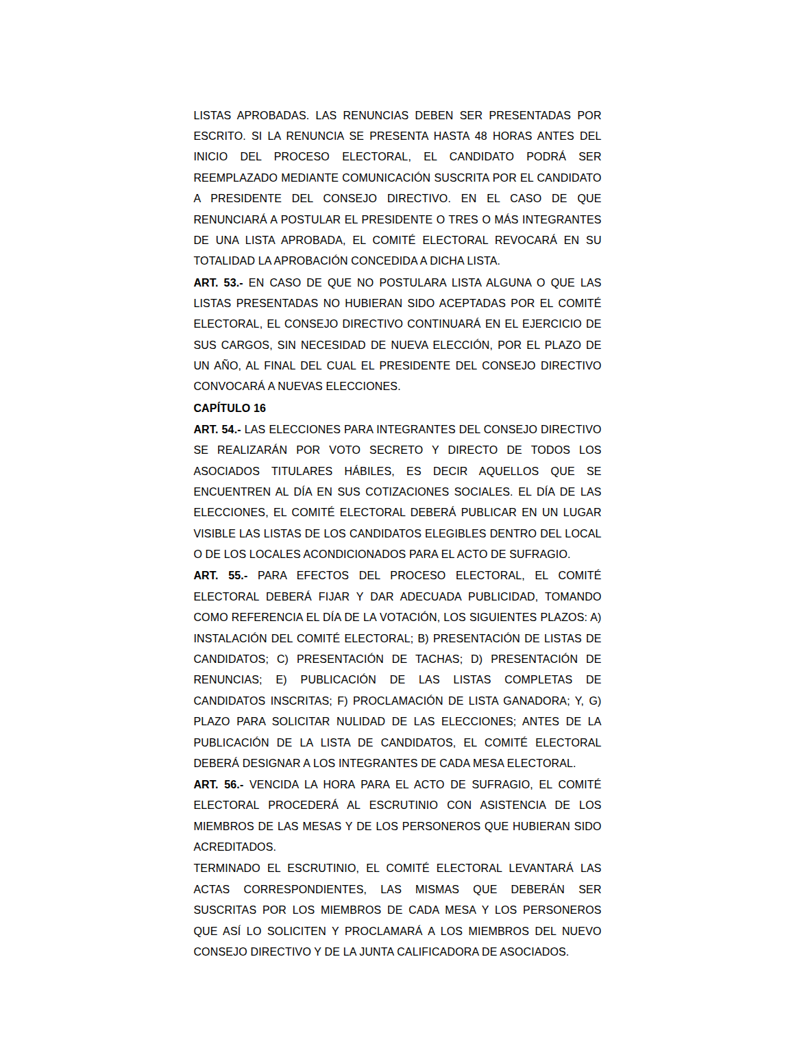Listas aprobadas. Las renuncias deben ser presentadas por escrito. Si la renuncia se presenta hasta 48 horas antes del inicio del proceso electoral, el candidato podrá ser reemplazado mediante comunicación suscrita por el candidato a presidente del Consejo Directivo. En el caso de que renunciará a postular el presidente o tres o más integrantes de una lista aprobada, el Comité Electoral revocará en su totalidad la aprobación concedida a dicha lista.
Art. 53.- En caso de que no postulara lista alguna o que las listas presentadas no hubieran sido aceptadas por el Comité Electoral, el Consejo Directivo continuará en el ejercicio de sus cargos, sin necesidad de nueva elección, por el plazo de un año, al final del cual el presidente del Consejo Directivo convocará a nuevas elecciones.
Capítulo 16
Art. 54.- Las elecciones para integrantes del Consejo Directivo se realizarán por voto secreto y directo de todos los asociados titulares hábiles, es decir aquellos que se encuentren al día en sus cotizaciones sociales. El día de las elecciones, el Comité Electoral deberá publicar en un lugar visible las listas de los candidatos elegibles dentro del local o de los locales acondicionados para el acto de sufragio.
Art. 55.- Para efectos del proceso electoral, el Comité Electoral deberá fijar y dar adecuada publicidad, tomando como referencia el día de la votación, los siguientes plazos: a) Instalación del Comité Electoral; b) Presentación de listas de candidatos; c) Presentación de tachas; d) Presentación de renuncias; e) Publicación de las listas completas de candidatos inscritas; f) Proclamación de lista ganadora; y, g) Plazo para solicitar nulidad de las elecciones; antes de la publicación de la lista de candidatos, el Comité Electoral deberá designar a los integrantes de cada mesa electoral.
Art. 56.- Vencida la hora para el acto de sufragio, el Comité Electoral procederá al escrutinio con asistencia de los miembros de las mesas y de los personeros que hubieran sido acreditados.
Terminado el escrutinio, el Comité Electoral levantará las actas correspondientes, las mismas que deberán ser suscritas por los miembros de cada mesa y los personeros que así lo soliciten y proclamará a los miembros del nuevo Consejo Directivo y de la Junta Calificadora de Asociados.